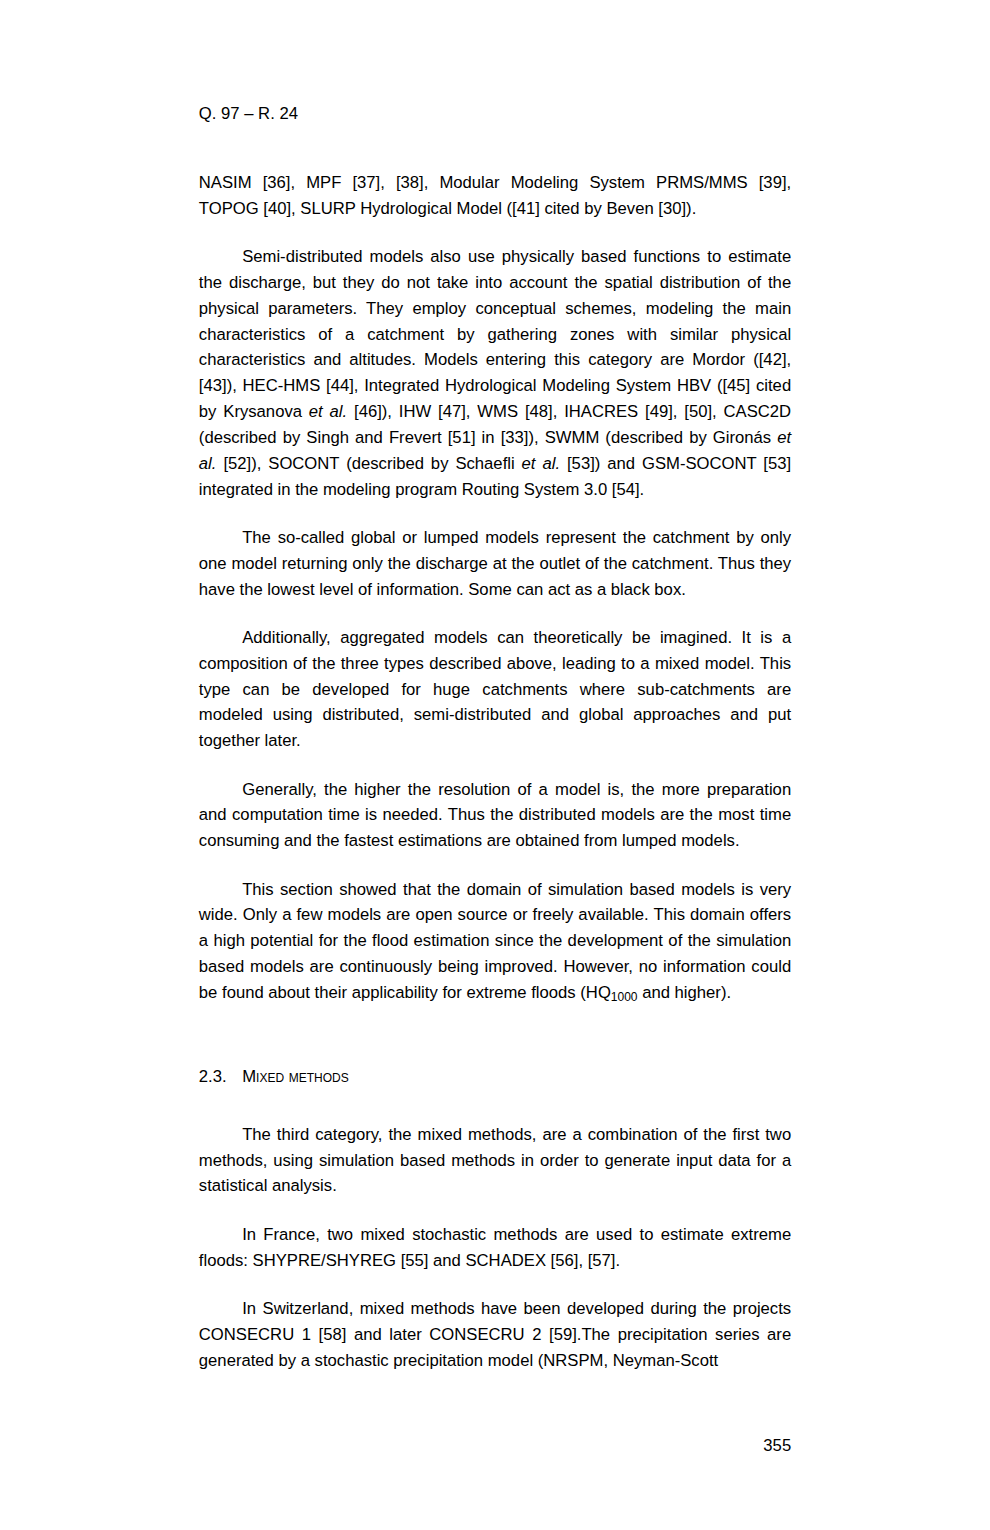Q. 97 – R. 24
NASIM [36], MPF [37], [38], Modular Modeling System PRMS/MMS [39], TOPOG [40], SLURP Hydrological Model ([41] cited by Beven [30]).
Semi-distributed models also use physically based functions to estimate the discharge, but they do not take into account the spatial distribution of the physical parameters. They employ conceptual schemes, modeling the main characteristics of a catchment by gathering zones with similar physical characteristics and altitudes. Models entering this category are Mordor ([42], [43]), HEC-HMS [44], Integrated Hydrological Modeling System HBV ([45] cited by Krysanova et al. [46]), IHW [47], WMS [48], IHACRES [49], [50], CASC2D (described by Singh and Frevert [51] in [33]), SWMM (described by Gironás et al. [52]), SOCONT (described by Schaefli et al. [53]) and GSM-SOCONT [53] integrated in the modeling program Routing System 3.0 [54].
The so-called global or lumped models represent the catchment by only one model returning only the discharge at the outlet of the catchment. Thus they have the lowest level of information. Some can act as a black box.
Additionally, aggregated models can theoretically be imagined. It is a composition of the three types described above, leading to a mixed model. This type can be developed for huge catchments where sub-catchments are modeled using distributed, semi-distributed and global approaches and put together later.
Generally, the higher the resolution of a model is, the more preparation and computation time is needed. Thus the distributed models are the most time consuming and the fastest estimations are obtained from lumped models.
This section showed that the domain of simulation based models is very wide. Only a few models are open source or freely available. This domain offers a high potential for the flood estimation since the development of the simulation based models are continuously being improved. However, no information could be found about their applicability for extreme floods (HQ1000 and higher).
2.3. Mixed methods
The third category, the mixed methods, are a combination of the first two methods, using simulation based methods in order to generate input data for a statistical analysis.
In France, two mixed stochastic methods are used to estimate extreme floods: SHYPRE/SHYREG [55] and SCHADEX [56], [57].
In Switzerland, mixed methods have been developed during the projects CONSECRU 1 [58] and later CONSECRU 2 [59].The precipitation series are generated by a stochastic precipitation model (NRSPM, Neyman-Scott
355